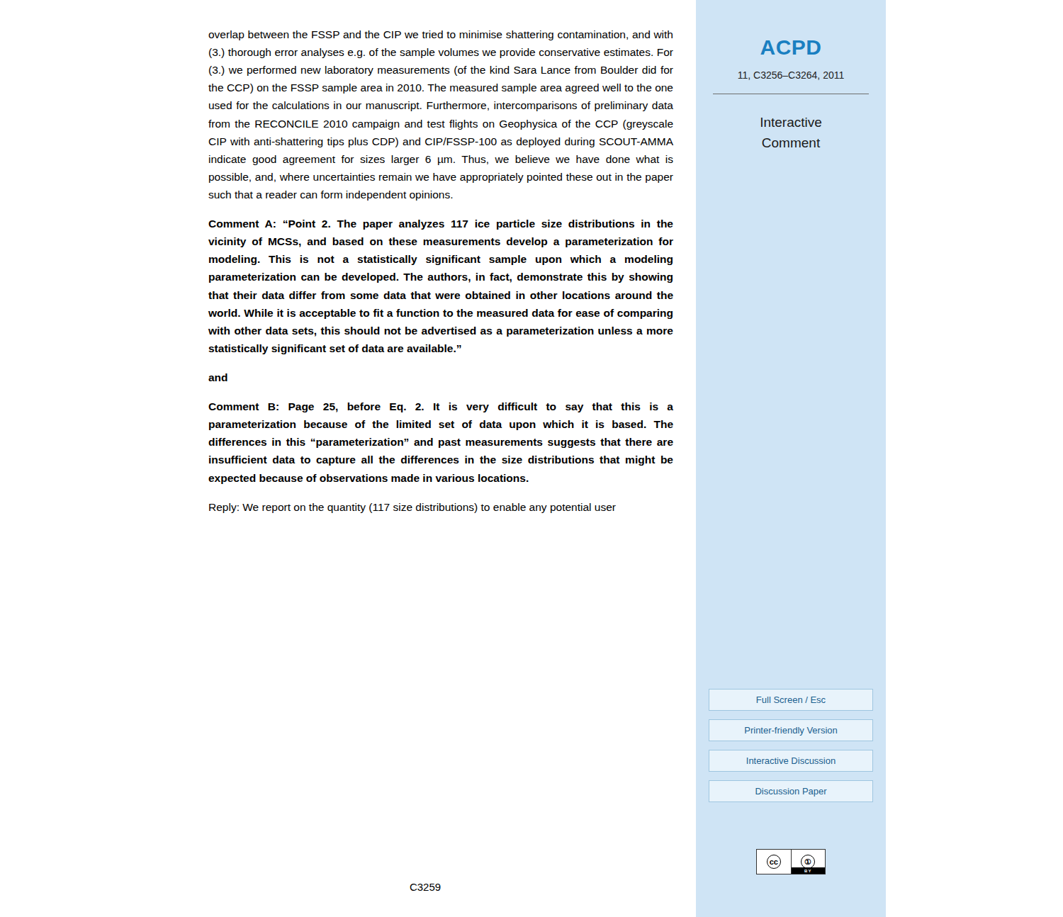overlap between the FSSP and the CIP we tried to minimise shattering contamination, and with (3.) thorough error analyses e.g. of the sample volumes we provide conservative estimates. For (3.) we performed new laboratory measurements (of the kind Sara Lance from Boulder did for the CCP) on the FSSP sample area in 2010. The measured sample area agreed well to the one used for the calculations in our manuscript. Furthermore, intercomparisons of preliminary data from the RECONCILE 2010 campaign and test flights on Geophysica of the CCP (greyscale CIP with anti-shattering tips plus CDP) and CIP/FSSP-100 as deployed during SCOUT-AMMA indicate good agreement for sizes larger 6 µm. Thus, we believe we have done what is possible, and, where uncertainties remain we have appropriately pointed these out in the paper such that a reader can form independent opinions.
Comment A: “Point 2. The paper analyzes 117 ice particle size distributions in the vicinity of MCSs, and based on these measurements develop a parameterization for modeling. This is not a statistically significant sample upon which a modeling parameterization can be developed. The authors, in fact, demonstrate this by showing that their data differ from some data that were obtained in other locations around the world. While it is acceptable to fit a function to the measured data for ease of comparing with other data sets, this should not be advertised as a parameterization unless a more statistically significant set of data are available.”
and
Comment B: Page 25, before Eq. 2. It is very difficult to say that this is a parameterization because of the limited set of data upon which it is based. The differences in this “parameterization” and past measurements suggests that there are insufficient data to capture all the differences in the size distributions that might be expected because of observations made in various locations.
Reply: We report on the quantity (117 size distributions) to enable any potential user
C3259
ACPD
11, C3256–C3264, 2011
Interactive
Comment
Full Screen / Esc Printer-friendly Version Interactive Discussion Discussion Paper
cc
①
BY